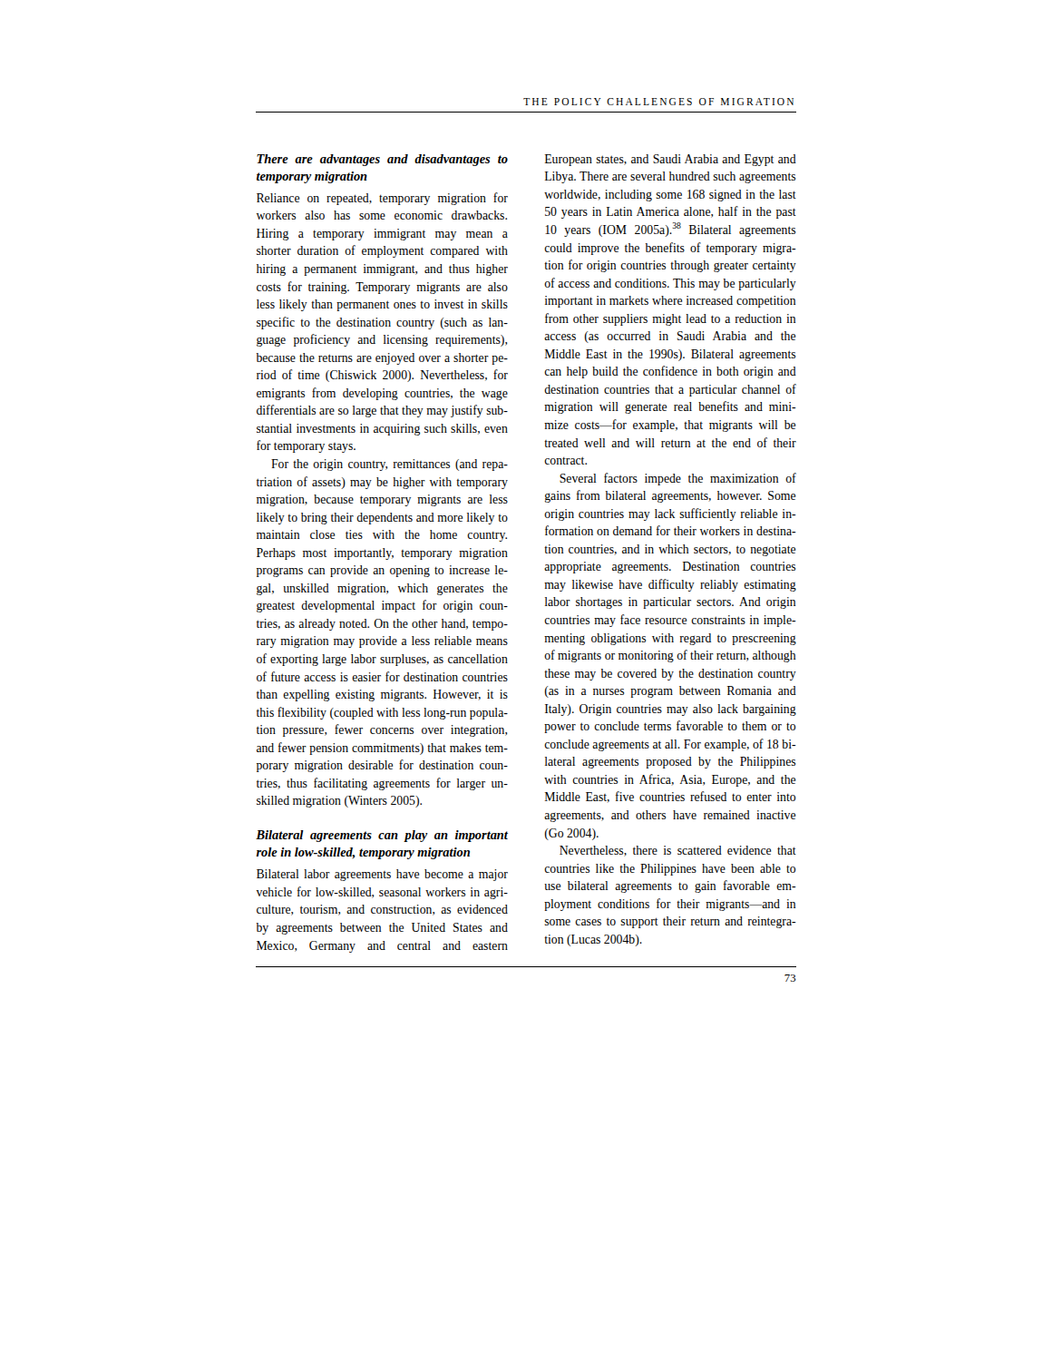The Policy Challenges of Migration
There are advantages and disadvantages to temporary migration
Reliance on repeated, temporary migration for workers also has some economic drawbacks. Hiring a temporary immigrant may mean a shorter duration of employment compared with hiring a permanent immigrant, and thus higher costs for training. Temporary migrants are also less likely than permanent ones to invest in skills specific to the destination country (such as language proficiency and licensing requirements), because the returns are enjoyed over a shorter period of time (Chiswick 2000). Nevertheless, for emigrants from developing countries, the wage differentials are so large that they may justify substantial investments in acquiring such skills, even for temporary stays.
For the origin country, remittances (and repatriation of assets) may be higher with temporary migration, because temporary migrants are less likely to bring their dependents and more likely to maintain close ties with the home country. Perhaps most importantly, temporary migration programs can provide an opening to increase legal, unskilled migration, which generates the greatest developmental impact for origin countries, as already noted. On the other hand, temporary migration may provide a less reliable means of exporting large labor surpluses, as cancellation of future access is easier for destination countries than expelling existing migrants. However, it is this flexibility (coupled with less long-run population pressure, fewer concerns over integration, and fewer pension commitments) that makes temporary migration desirable for destination countries, thus facilitating agreements for larger unskilled migration (Winters 2005).
Bilateral agreements can play an important role in low-skilled, temporary migration
Bilateral labor agreements have become a major vehicle for low-skilled, seasonal workers in agriculture, tourism, and construction, as evidenced by agreements between the United States and Mexico, Germany and central and eastern European states, and Saudi Arabia and Egypt and Libya. There are several hundred such agreements worldwide, including some 168 signed in the last 50 years in Latin America alone, half in the past 10 years (IOM 2005a).38 Bilateral agreements could improve the benefits of temporary migration for origin countries through greater certainty of access and conditions. This may be particularly important in markets where increased competition from other suppliers might lead to a reduction in access (as occurred in Saudi Arabia and the Middle East in the 1990s). Bilateral agreements can help build the confidence in both origin and destination countries that a particular channel of migration will generate real benefits and minimize costs—for example, that migrants will be treated well and will return at the end of their contract.
Several factors impede the maximization of gains from bilateral agreements, however. Some origin countries may lack sufficiently reliable information on demand for their workers in destination countries, and in which sectors, to negotiate appropriate agreements. Destination countries may likewise have difficulty reliably estimating labor shortages in particular sectors. And origin countries may face resource constraints in implementing obligations with regard to prescreening of migrants or monitoring of their return, although these may be covered by the destination country (as in a nurses program between Romania and Italy). Origin countries may also lack bargaining power to conclude terms favorable to them or to conclude agreements at all. For example, of 18 bilateral agreements proposed by the Philippines with countries in Africa, Asia, Europe, and the Middle East, five countries refused to enter into agreements, and others have remained inactive (Go 2004).
Nevertheless, there is scattered evidence that countries like the Philippines have been able to use bilateral agreements to gain favorable employment conditions for their migrants—and in some cases to support their return and reintegration (Lucas 2004b).
73